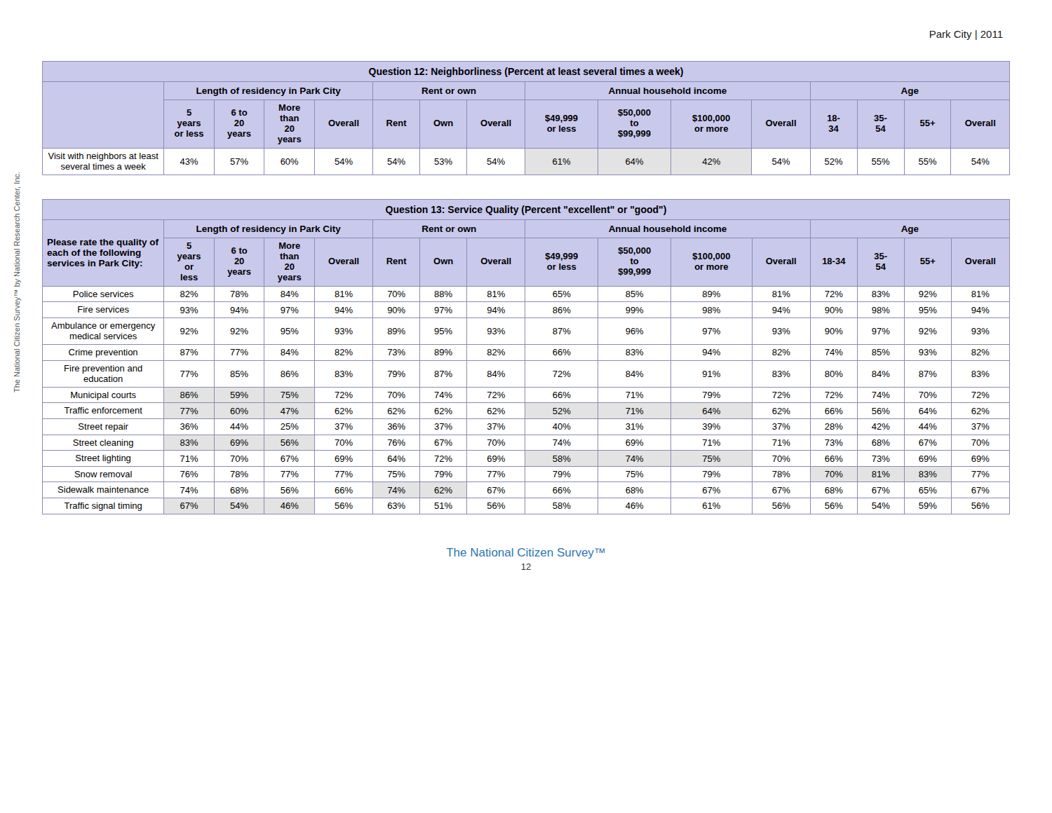The National Citizen Survey™ by National Research Center, Inc.
Park City | 2011
| Question 12: Neighborliness (Percent at least several times a week) |
| --- |
| | Length of residency in Park City | Rent or own | Annual household income | Age |
| 5 years or less | 6 to 20 years | More than 20 years | Overall | Rent | Own | Overall | $49,999 or less | $50,000 to $99,999 | $100,000 or more | Overall | 18- 34 | 35- 54 | 55+ | Overall |
| Visit with neighbors at least several times a week | 43% | 57% | 60% | 54% | 54% | 53% | 54% | 61% | 64% | 42% | 54% | 52% | 55% | 55% | 54% |
| Question 13: Service Quality (Percent "excellent" or "good") |
| --- |
| Please rate the quality of each of the following services in Park City: | Length of residency in Park City | Rent or own | Annual household income | Age |
| 5 years or less | 6 to 20 years | More than 20 years | Overall | Rent | Own | Overall | $49,999 or less | $50,000 to $99,999 | $100,000 or more | Overall | 18-34 | 35- 54 | 55+ | Overall |
| Police services | 82% | 78% | 84% | 81% | 70% | 88% | 81% | 65% | 85% | 89% | 81% | 72% | 83% | 92% | 81% |
| Fire services | 93% | 94% | 97% | 94% | 90% | 97% | 94% | 86% | 99% | 98% | 94% | 90% | 98% | 95% | 94% |
| Ambulance or emergency medical services | 92% | 92% | 95% | 93% | 89% | 95% | 93% | 87% | 96% | 97% | 93% | 90% | 97% | 92% | 93% |
| Crime prevention | 87% | 77% | 84% | 82% | 73% | 89% | 82% | 66% | 83% | 94% | 82% | 74% | 85% | 93% | 82% |
| Fire prevention and education | 77% | 85% | 86% | 83% | 79% | 87% | 84% | 72% | 84% | 91% | 83% | 80% | 84% | 87% | 83% |
| Municipal courts | 86% | 59% | 75% | 72% | 70% | 74% | 72% | 66% | 71% | 79% | 72% | 72% | 74% | 70% | 72% |
| Traffic enforcement | 77% | 60% | 47% | 62% | 62% | 62% | 62% | 52% | 71% | 64% | 62% | 66% | 56% | 64% | 62% |
| Street repair | 36% | 44% | 25% | 37% | 36% | 37% | 37% | 40% | 31% | 39% | 37% | 28% | 42% | 44% | 37% |
| Street cleaning | 83% | 69% | 56% | 70% | 76% | 67% | 70% | 74% | 69% | 71% | 71% | 73% | 68% | 67% | 70% |
| Street lighting | 71% | 70% | 67% | 69% | 64% | 72% | 69% | 58% | 74% | 75% | 70% | 66% | 73% | 69% | 69% |
| Snow removal | 76% | 78% | 77% | 77% | 75% | 79% | 77% | 79% | 75% | 79% | 78% | 70% | 81% | 83% | 77% |
| Sidewalk maintenance | 74% | 68% | 56% | 66% | 74% | 62% | 67% | 66% | 68% | 67% | 67% | 68% | 67% | 65% | 67% |
| Traffic signal timing | 67% | 54% | 46% | 56% | 63% | 51% | 56% | 58% | 46% | 61% | 56% | 56% | 54% | 59% | 56% |
The National Citizen Survey™
12